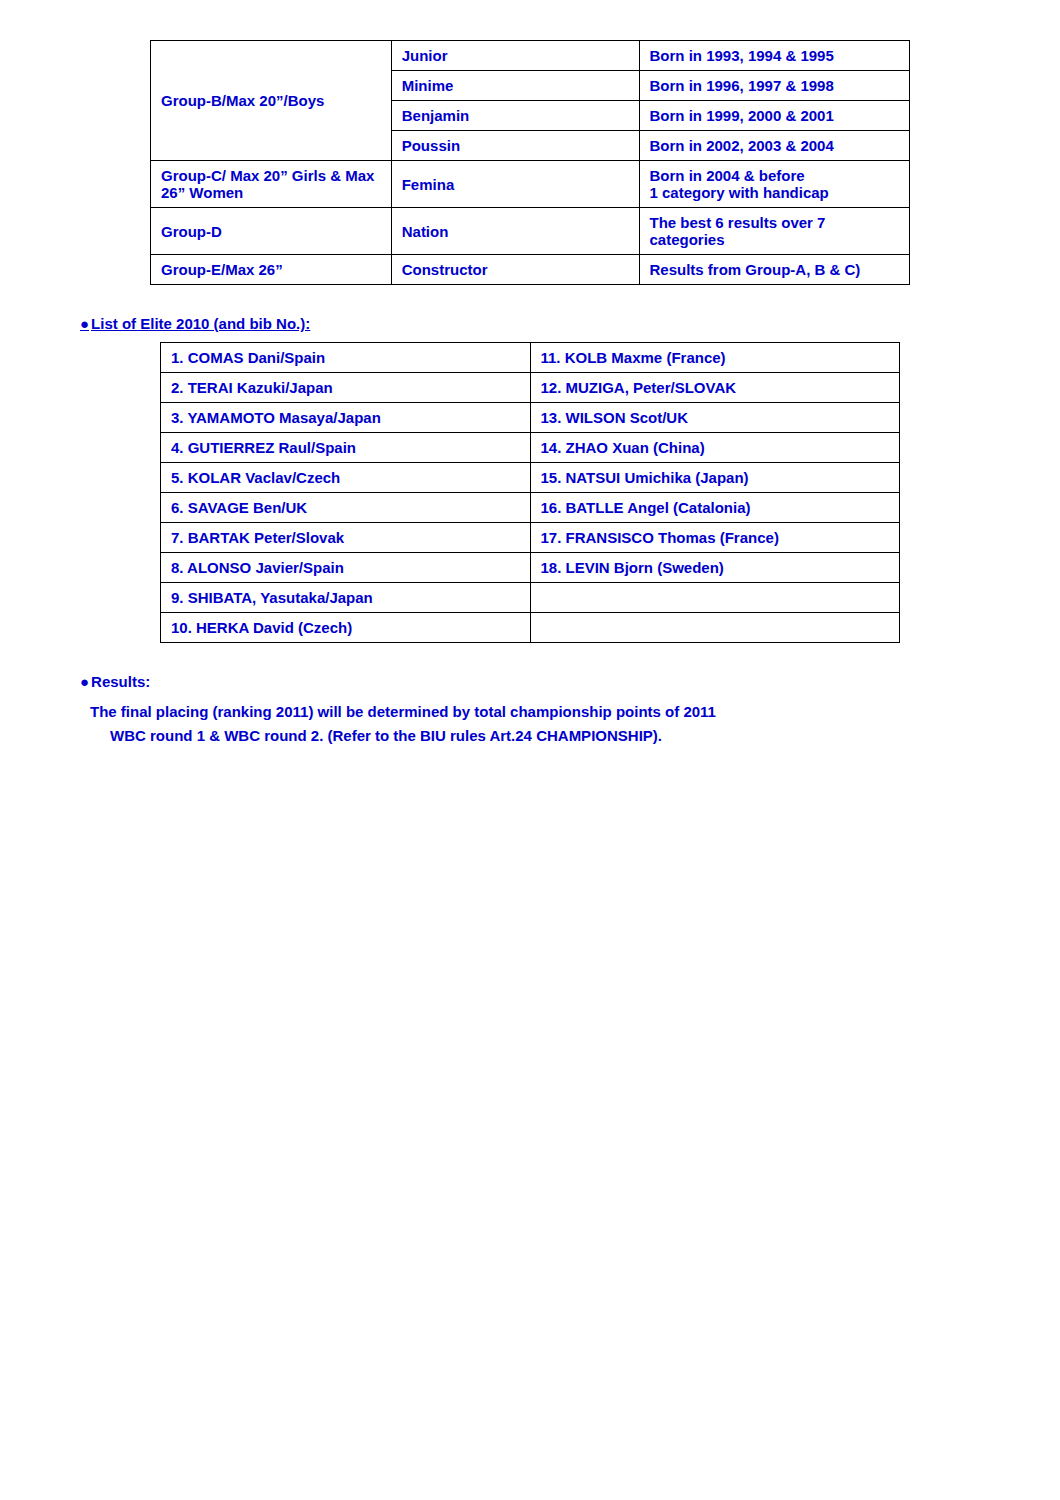| Group-B/Max 20”/Boys | Junior | Born in 1993, 1994 & 1995 |
| Minime | Born in 1996, 1997 & 1998 |
| Benjamin | Born in 1999, 2000 & 2001 |
| Poussin | Born in 2002, 2003 & 2004 |
| Group-C/ Max 20” Girls & Max 26” Women | Femina | Born in 2004 & before 1 category with handicap |
| Group-D | Nation | The best 6 results over 7 categories |
| Group-E/Max 26” | Constructor | Results from Group-A, B & C) |
List of Elite 2010 (and bib No.):
| 1. COMAS Dani/Spain | 11. KOLB Maxme (France) |
| 2. TERAI Kazuki/Japan | 12. MUZIGA, Peter/SLOVAK |
| 3. YAMAMOTO Masaya/Japan | 13. WILSON Scot/UK |
| 4. GUTIERREZ Raul/Spain | 14. ZHAO Xuan (China) |
| 5. KOLAR Vaclav/Czech | 15. NATSUI Umichika (Japan) |
| 6. SAVAGE Ben/UK | 16. BATLLE Angel (Catalonia) |
| 7. BARTAK Peter/Slovak | 17. FRANSISCO Thomas (France) |
| 8. ALONSO Javier/Spain | 18. LEVIN Bjorn (Sweden) |
| 9. SHIBATA, Yasutaka/Japan | |
| 10. HERKA David (Czech) | |
Results:
The final placing (ranking 2011) will be determined by total championship points of 2011 WBC round 1 & WBC round 2. (Refer to the BIU rules Art.24 CHAMPIONSHIP).